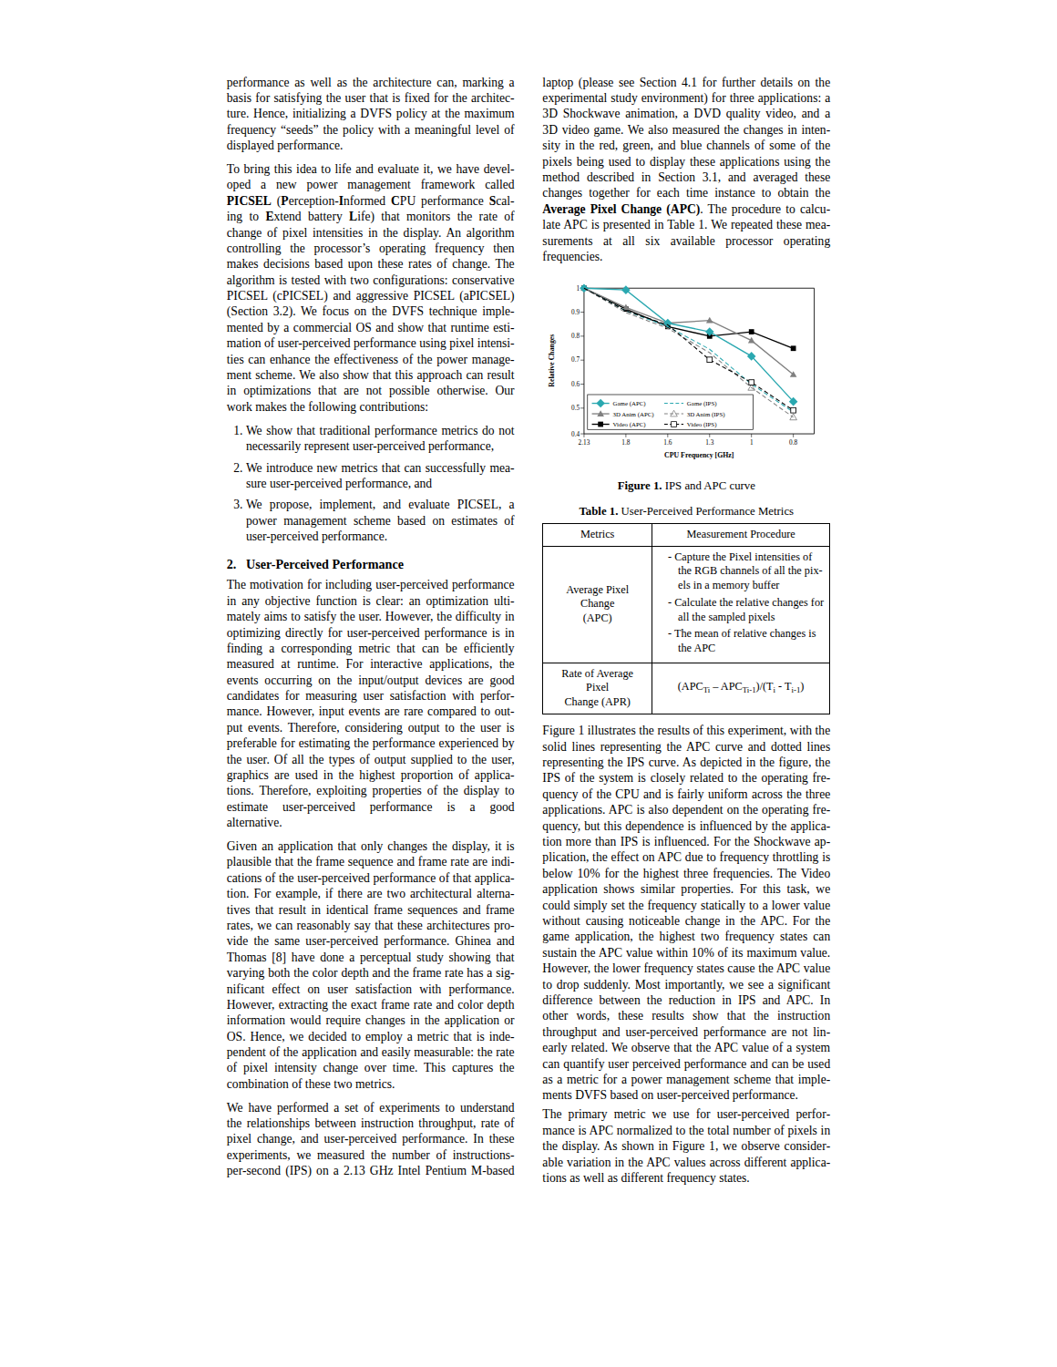performance as well as the architecture can, marking a basis for satisfying the user that is fixed for the architecture. Hence, initializing a DVFS policy at the maximum frequency “seeds” the policy with a meaningful level of displayed performance.
To bring this idea to life and evaluate it, we have developed a new power management framework called PICSEL (Perception-Informed CPU performance Scaling to Extend battery Life) that monitors the rate of change of pixel intensities in the display. An algorithm controlling the processor’s operating frequency then makes decisions based upon these rates of change. The algorithm is tested with two configurations: conservative PICSEL (cPICSEL) and aggressive PICSEL (aPICSEL) (Section 3.2). We focus on the DVFS technique implemented by a commercial OS and show that runtime estimation of user-perceived performance using pixel intensities can enhance the effectiveness of the power management scheme. We also show that this approach can result in optimizations that are not possible otherwise. Our work makes the following contributions:
We show that traditional performance metrics do not necessarily represent user-perceived performance,
We introduce new metrics that can successfully measure user-perceived performance, and
We propose, implement, and evaluate PICSEL, a power management scheme based on estimates of user-perceived performance.
2. User-Perceived Performance
The motivation for including user-perceived performance in any objective function is clear: an optimization ultimately aims to satisfy the user. However, the difficulty in optimizing directly for user-perceived performance is in finding a corresponding metric that can be efficiently measured at runtime. For interactive applications, the events occurring on the input/output devices are good candidates for measuring user satisfaction with performance. However, input events are rare compared to output events. Therefore, considering output to the user is preferable for estimating the performance experienced by the user. Of all the types of output supplied to the user, graphics are used in the highest proportion of applications. Therefore, exploiting properties of the display to estimate user-perceived performance is a good alternative.
Given an application that only changes the display, it is plausible that the frame sequence and frame rate are indications of the user-perceived performance of that application. For example, if there are two architectural alternatives that result in identical frame sequences and frame rates, we can reasonably say that these architectures provide the same user-perceived performance. Ghinea and Thomas [8] have done a perceptual study showing that varying both the color depth and the frame rate has a significant effect on user satisfaction with performance. However, extracting the exact frame rate and color depth information would require changes in the application or OS. Hence, we decided to employ a metric that is independent of the application and easily measurable: the rate of pixel intensity change over time. This captures the combination of these two metrics.
We have performed a set of experiments to understand the relationships between instruction throughput, rate of pixel change, and user-perceived performance. In these experiments, we measured the number of instructions-per-second (IPS) on a 2.13 GHz Intel Pentium M-based laptop (please see Section 4.1 for further details on the experimental study environment) for three applications: a 3D Shockwave animation, a DVD quality video, and a 3D video game. We also measured the changes in intensity in the red, green, and blue channels of some of the pixels being used to display these applications using the method described in Section 3.1, and averaged these changes together for each time instance to obtain the Average Pixel Change (APC). The procedure to calculate APC is presented in Table 1. We repeated these measurements at all six available processor operating frequencies.
1 0.9 0.8 0.7 0.6 0.5 0.4 2.13 1.8 1.6 1.3 1 0.8 CPU Frequency [GHz] Relative Changes Game (APC) Game (IPS) 3D Anim (APC) 3D Anim (IPS) Video (APC) Video (IPS)
Figure 1. IPS and APC curve
Table 1. User-Perceived Performance Metrics
| Metrics | Measurement Procedure |
| --- | --- |
| Average Pixel Change (APC) | Capture the Pixel intensities of the RGB channels of all the pixels in a memory buffer Calculate the relative changes for all the sampled pixels The mean of relative changes is the APC |
| Rate of Average Pixel Change (APR) | (APC Ti – APC Ti-1 )/(T i - T i-1 ) |
Figure 1 illustrates the results of this experiment, with the solid lines representing the APC curve and dotted lines representing the IPS curve. As depicted in the figure, the IPS of the system is closely related to the operating frequency of the CPU and is fairly uniform across the three applications. APC is also dependent on the operating frequency, but this dependence is influenced by the application more than IPS is influenced. For the Shockwave application, the effect on APC due to frequency throttling is below 10% for the highest three frequencies. The Video application shows similar properties. For this task, we could simply set the frequency statically to a lower value without causing noticeable change in the APC. For the game application, the highest two frequency states can sustain the APC value within 10% of its maximum value. However, the lower frequency states cause the APC value to drop suddenly. Most importantly, we see a significant difference between the reduction in IPS and APC. In other words, these results show that the instruction throughput and user-perceived performance are not linearly related. We observe that the APC value of a system can quantify user perceived performance and can be used as a metric for a power management scheme that implements DVFS based on user-perceived performance.
The primary metric we use for user-perceived performance is APC normalized to the total number of pixels in the display. As shown in Figure 1, we observe considerable variation in the APC values across different applications as well as different frequency states.